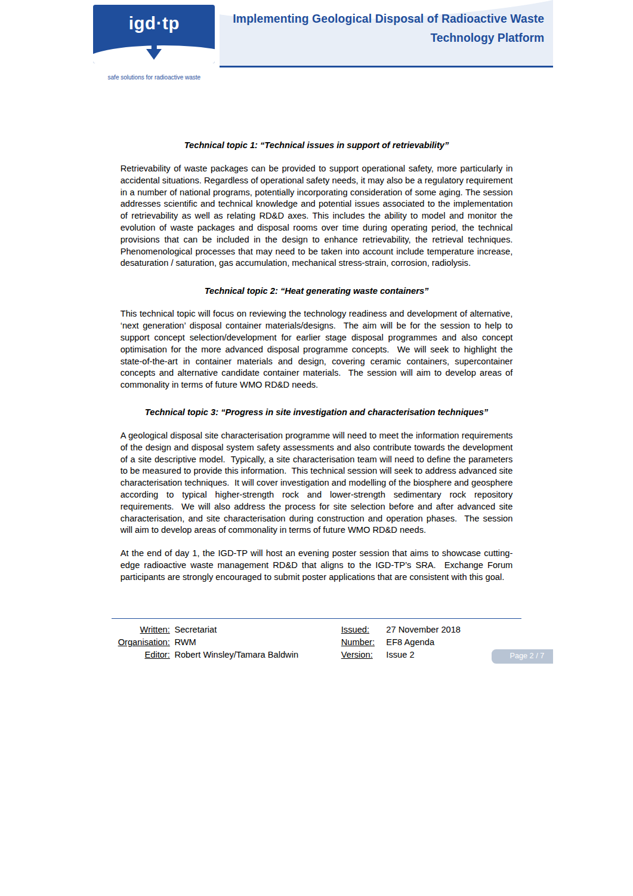Implementing Geological Disposal of Radioactive Waste
Technology Platform
igd·tp
safe solutions for radioactive waste
Technical topic 1: “Technical issues in support of retrievability”
Retrievability of waste packages can be provided to support operational safety, more particularly in accidental situations. Regardless of operational safety needs, it may also be a regulatory requirement in a number of national programs, potentially incorporating consideration of some aging. The session addresses scientific and technical knowledge and potential issues associated to the implementation of retrievability as well as relating RD&D axes. This includes the ability to model and monitor the evolution of waste packages and disposal rooms over time during operating period, the technical provisions that can be included in the design to enhance retrievability, the retrieval techniques. Phenomenological processes that may need to be taken into account include temperature increase, desaturation / saturation, gas accumulation, mechanical stress-strain, corrosion, radiolysis.
Technical topic 2: “Heat generating waste containers”
This technical topic will focus on reviewing the technology readiness and development of alternative, ‘next generation’ disposal container materials/designs. The aim will be for the session to help to support concept selection/development for earlier stage disposal programmes and also concept optimisation for the more advanced disposal programme concepts. We will seek to highlight the state-of-the-art in container materials and design, covering ceramic containers, supercontainer concepts and alternative candidate container materials. The session will aim to develop areas of commonality in terms of future WMO RD&D needs.
Technical topic 3: “Progress in site investigation and characterisation techniques”
A geological disposal site characterisation programme will need to meet the information requirements of the design and disposal system safety assessments and also contribute towards the development of a site descriptive model. Typically, a site characterisation team will need to define the parameters to be measured to provide this information. This technical session will seek to address advanced site characterisation techniques. It will cover investigation and modelling of the biosphere and geosphere according to typical higher-strength rock and lower-strength sedimentary rock repository requirements. We will also address the process for site selection before and after advanced site characterisation, and site characterisation during construction and operation phases. The session will aim to develop areas of commonality in terms of future WMO RD&D needs.
At the end of day 1, the IGD-TP will host an evening poster session that aims to showcase cutting-edge radioactive waste management RD&D that aligns to the IGD-TP’s SRA. Exchange Forum participants are strongly encouraged to submit poster applications that are consistent with this goal.
Written: Secretariat
Organisation: RWM
Editor: Robert Winsley/Tamara Baldwin
Issued: 27 November 2018
Number: EF8 Agenda
Version: Issue 2
Page 2 / 7